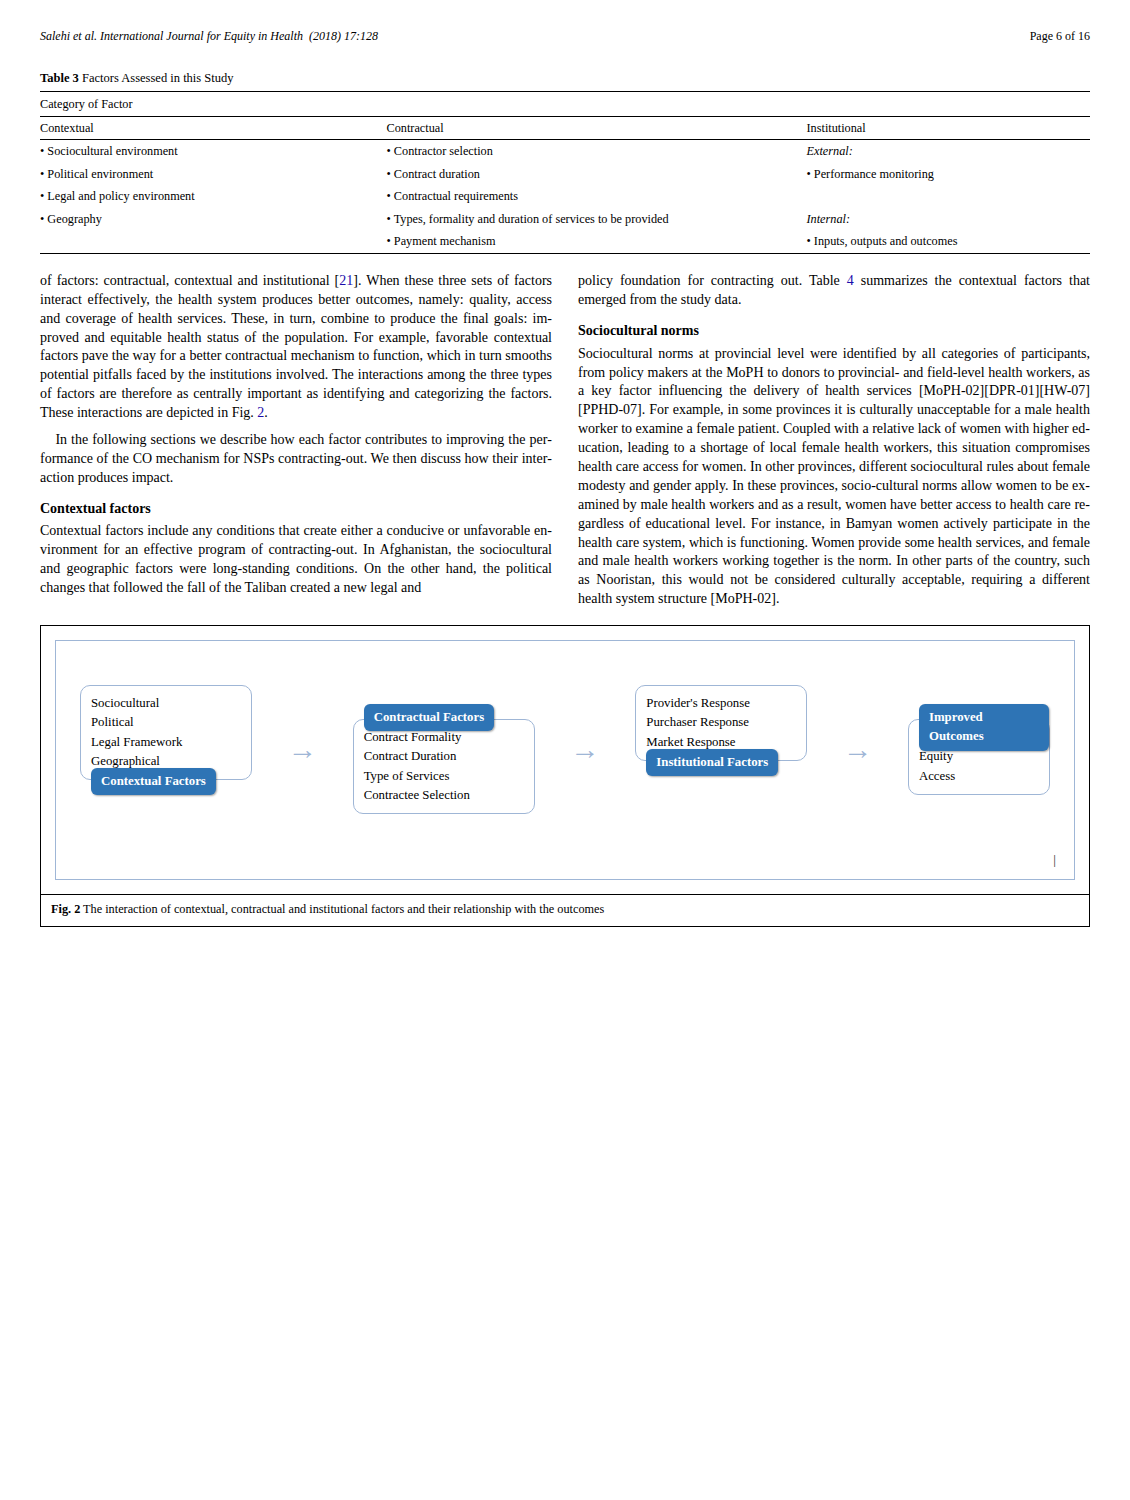Salehi et al. International Journal for Equity in Health (2018) 17:128
Page 6 of 16
Table 3 Factors Assessed in this Study
| Category of Factor |
| --- |
| Contextual | Contractual | Institutional |
| • Sociocultural environment | • Contractor selection | External: |
| • Political environment | • Contract duration | • Performance monitoring |
| • Legal and policy environment | • Contractual requirements | |
| • Geography | • Types, formality and duration of services to be provided | Internal: |
| | • Payment mechanism | • Inputs, outputs and outcomes |
of factors: contractual, contextual and institutional [21]. When these three sets of factors interact effectively, the health system produces better outcomes, namely: quality, access and coverage of health services. These, in turn, combine to produce the final goals: improved and equitable health status of the population. For example, favorable contextual factors pave the way for a better contractual mechanism to function, which in turn smooths potential pitfalls faced by the institutions involved. The interactions among the three types of factors are therefore as centrally important as identifying and categorizing the factors. These interactions are depicted in Fig. 2.
In the following sections we describe how each factor contributes to improving the performance of the CO mechanism for NSPs contracting-out. We then discuss how their interaction produces impact.
Contextual factors
Contextual factors include any conditions that create either a conducive or unfavorable environment for an effective program of contracting-out. In Afghanistan, the sociocultural and geographic factors were long-standing conditions. On the other hand, the political changes that followed the fall of the Taliban created a new legal and
policy foundation for contracting out. Table 4 summarizes the contextual factors that emerged from the study data.
Sociocultural norms
Sociocultural norms at provincial level were identified by all categories of participants, from policy makers at the MoPH to donors to provincial- and field-level health workers, as a key factor influencing the delivery of health services [MoPH-02][DPR-01][HW-07][PPHD-07]. For example, in some provinces it is culturally unacceptable for a male health worker to examine a female patient. Coupled with a relative lack of women with higher education, leading to a shortage of local female health workers, this situation compromises health care access for women. In other provinces, different sociocultural rules about female modesty and gender apply. In these provinces, socio-cultural norms allow women to be examined by male health workers and as a result, women have better access to health care regardless of educational level. For instance, in Bamyan women actively participate in the health care system, which is functioning. Women provide some health services, and female and male health workers working together is the norm. In other parts of the country, such as Nooristan, this would not be considered culturally acceptable, requiring a different health system structure [MoPH-02].
Sociocultural
Political
Legal Framework
Geographical Contextual Factors
→
Contractual Factors Contract Formality
Contract Duration
Type of Services
Contractee Selection
→
Provider's Response
Purchaser Response
Market Response Institutional Factors
→
Improved Outcomes Quality
Equity
Access
|
Fig. 2 The interaction of contextual, contractual and institutional factors and their relationship with the outcomes